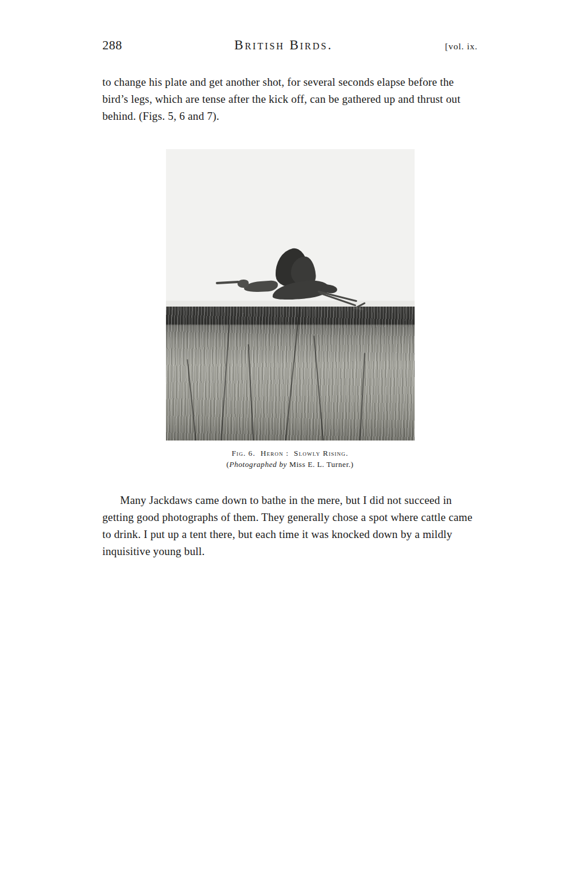288 British Birds. [vol. ix.
to change his plate and get another shot, for several seconds elapse before the bird’s legs, which are tense after the kick off, can be gathered up and thrust out behind. (Figs. 5, 6 and 7).
Fig. 6. Heron : Slowly Rising.
(Photographed by Miss E. L. Turner.)
Many Jackdaws came down to bathe in the mere, but I did not succeed in getting good photographs of them. They generally chose a spot where cattle came to drink. I put up a tent there, but each time it was knocked down by a mildly inquisitive young bull.